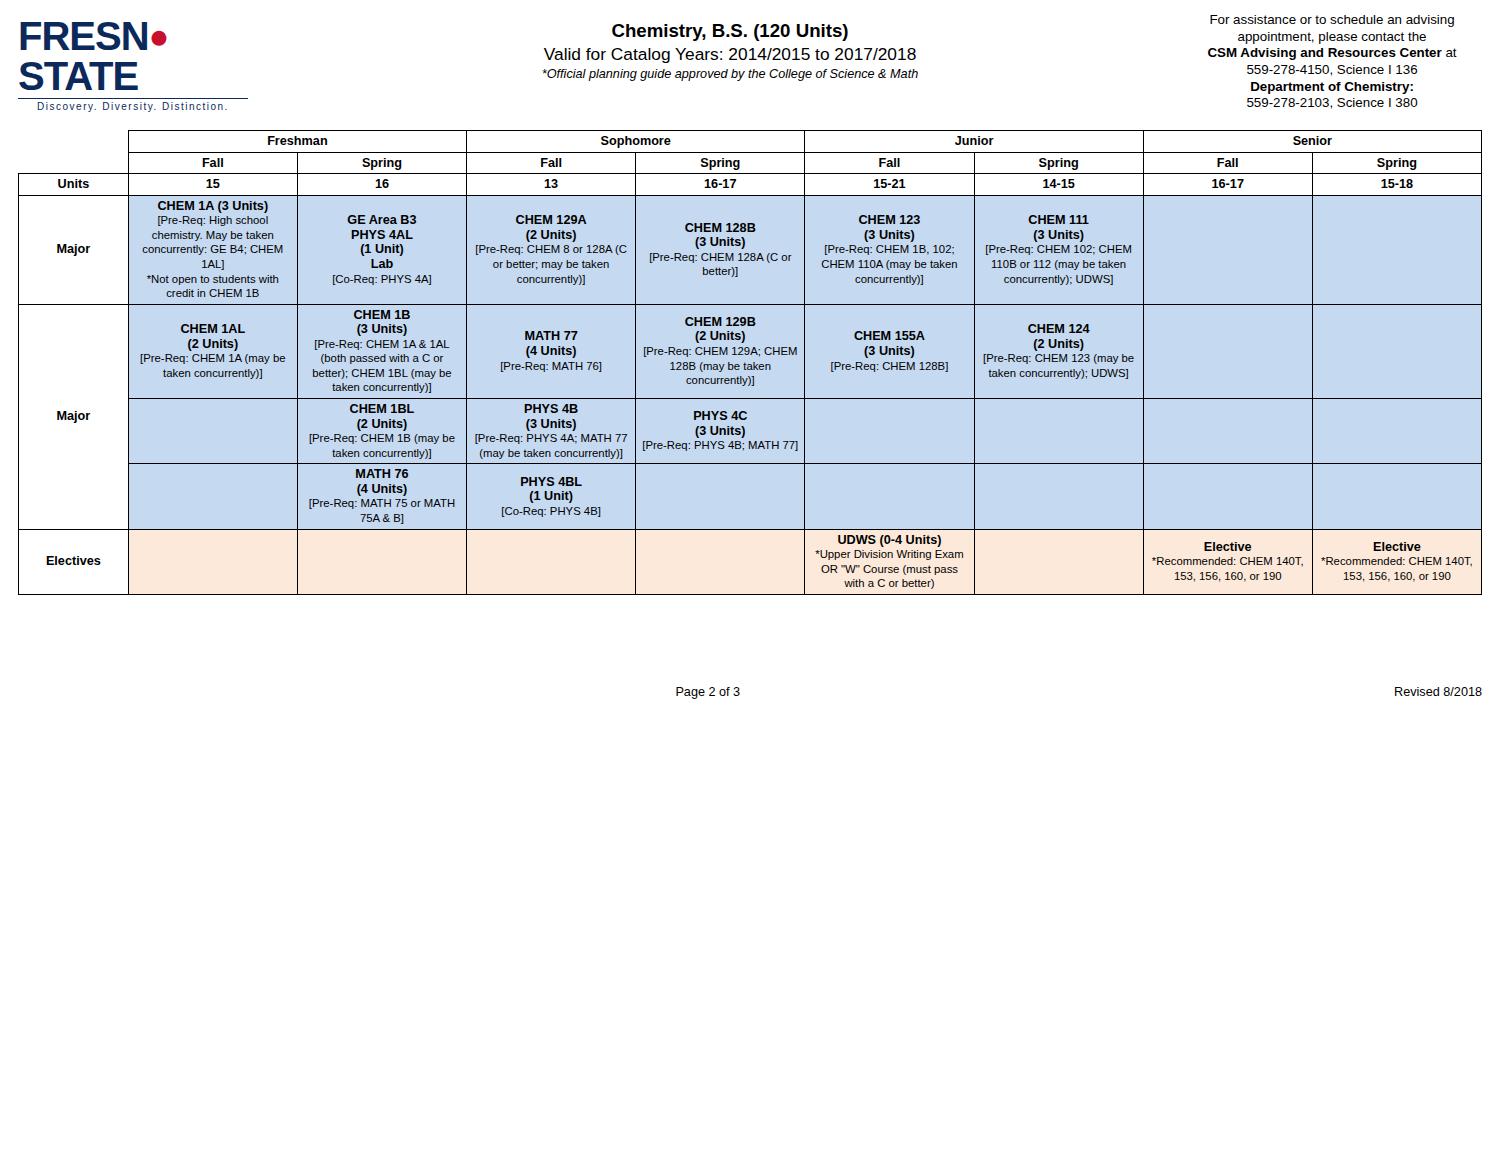FRESN●STATE
Discovery. Diversity. Distinction.
Chemistry, B.S. (120 Units)
Valid for Catalog Years: 2014/2015 to 2017/2018
*Official planning guide approved by the College of Science & Math
For assistance or to schedule an advising appointment, please contact the
CSM Advising and Resources Center at
559-278-4150, Science I 136
Department of Chemistry:
559-278-2103, Science I 380
| | Freshman | Sophomore | Junior | Senior |
| --- | --- | --- | --- | --- |
| | Fall | Spring | Fall | Spring | Fall | Spring | Fall | Spring |
| Units | 15 | 16 | 13 | 16-17 | 15-21 | 14-15 | 16-17 | 15-18 |
| Major | CHEM 1A (3 Units) [Pre-Req: High school chemistry. May be taken concurrently: GE B4; CHEM 1AL] *Not open to students with credit in CHEM 1B | GE Area B3 PHYS 4AL (1 Unit) Lab [Co-Req: PHYS 4A] | CHEM 129A (2 Units) [Pre-Req: CHEM 8 or 128A (C or better; may be taken concurrently)] | CHEM 128B (3 Units) [Pre-Req: CHEM 128A (C or better)] | CHEM 123 (3 Units) [Pre-Req: CHEM 1B, 102; CHEM 110A (may be taken concurrently)] | CHEM 111 (3 Units) [Pre-Req: CHEM 102; CHEM 110B or 112 (may be taken concurrently); UDWS] | | |
| Major | CHEM 1AL (2 Units) [Pre-Req: CHEM 1A (may be taken concurrently)] | CHEM 1B (3 Units) [Pre-Req: CHEM 1A & 1AL (both passed with a C or better); CHEM 1BL (may be taken concurrently)] | MATH 77 (4 Units) [Pre-Req: MATH 76] | CHEM 129B (2 Units) [Pre-Req: CHEM 129A; CHEM 128B (may be taken concurrently)] | CHEM 155A (3 Units) [Pre-Req: CHEM 128B] | CHEM 124 (2 Units) [Pre-Req: CHEM 123 (may be taken concurrently); UDWS] | | |
| | CHEM 1BL (2 Units) [Pre-Req: CHEM 1B (may be taken concurrently)] | PHYS 4B (3 Units) [Pre-Req: PHYS 4A; MATH 77 (may be taken concurrently)] | PHYS 4C (3 Units) [Pre-Req: PHYS 4B; MATH 77] | | | | |
| | MATH 76 (4 Units) [Pre-Req: MATH 75 or MATH 75A & B] | PHYS 4BL (1 Unit) [Co-Req: PHYS 4B] | | | | | |
| Electives | | | | | UDWS (0-4 Units) *Upper Division Writing Exam OR "W" Course (must pass with a C or better) | | Elective *Recommended: CHEM 140T, 153, 156, 160, or 190 | Elective *Recommended: CHEM 140T, 153, 156, 160, or 190 |
Page 2 of 3
Revised 8/2018